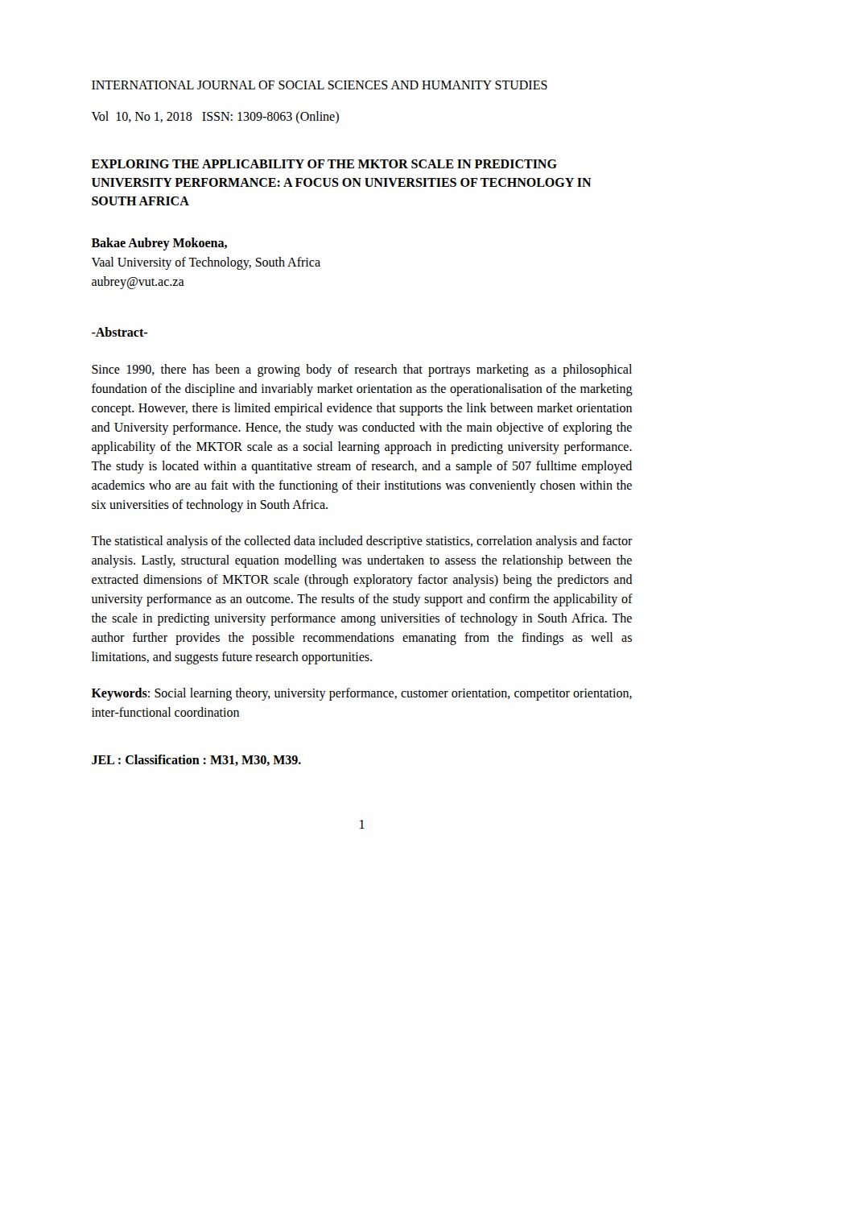INTERNATIONAL JOURNAL OF SOCIAL SCIENCES AND HUMANITY STUDIES
Vol 10, No 1, 2018 ISSN: 1309-8063 (Online)
Exploring the Applicability of the MKTOR Scale in Predicting University Performance: A Focus on Universities of Technology in South Africa
Bakae Aubrey Mokoena,
Vaal University of Technology, South Africa
aubrey@vut.ac.za
-Abstract-
Since 1990, there has been a growing body of research that portrays marketing as a philosophical foundation of the discipline and invariably market orientation as the operationalisation of the marketing concept. However, there is limited empirical evidence that supports the link between market orientation and University performance. Hence, the study was conducted with the main objective of exploring the applicability of the MKTOR scale as a social learning approach in predicting university performance. The study is located within a quantitative stream of research, and a sample of 507 fulltime employed academics who are au fait with the functioning of their institutions was conveniently chosen within the six universities of technology in South Africa.
The statistical analysis of the collected data included descriptive statistics, correlation analysis and factor analysis. Lastly, structural equation modelling was undertaken to assess the relationship between the extracted dimensions of MKTOR scale (through exploratory factor analysis) being the predictors and university performance as an outcome. The results of the study support and confirm the applicability of the scale in predicting university performance among universities of technology in South Africa. The author further provides the possible recommendations emanating from the findings as well as limitations, and suggests future research opportunities.
Keywords: Social learning theory, university performance, customer orientation, competitor orientation, inter-functional coordination
JEL : Classification : M31, M30, M39.
1